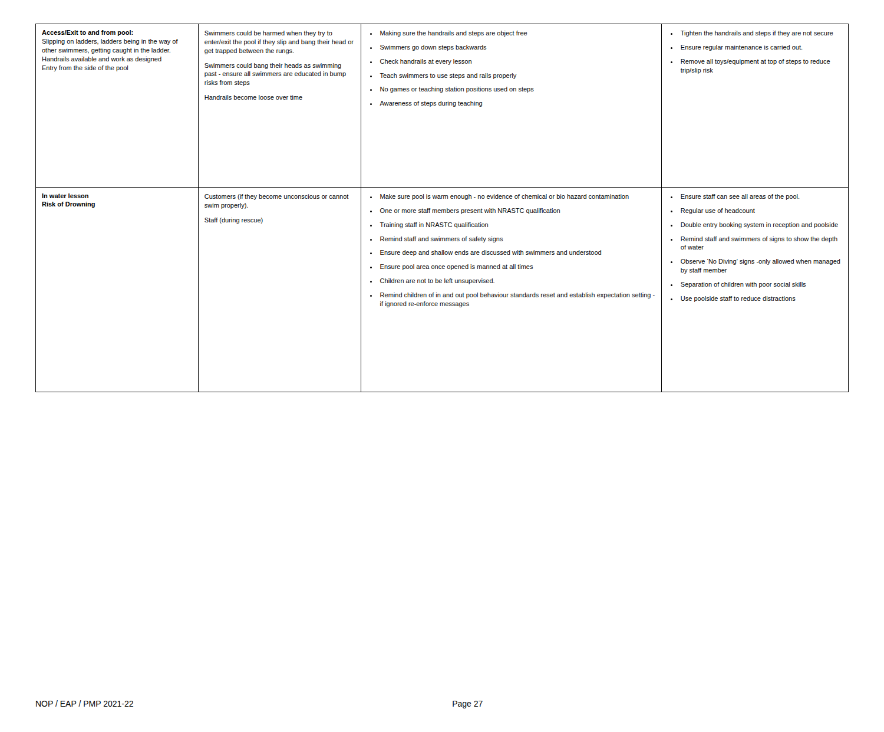| Access/Exit to and from pool: Slipping on ladders, ladders being in the way of other swimmers, getting caught in the ladder. Handrails available and work as designed Entry from the side of the pool | Swimmers could be harmed when they try to enter/exit the pool if they slip and bang their head or get trapped between the rungs. Swimmers could bang their heads as swimming past - ensure all swimmers are educated in bump risks from steps Handrails become loose over time | Making sure the handrails and steps are object free Swimmers go down steps backwards Check handrails at every lesson Teach swimmers to use steps and rails properly No games or teaching station positions used on steps Awareness of steps during teaching | Tighten the handrails and steps if they are not secure Ensure regular maintenance is carried out. Remove all toys/equipment at top of steps to reduce trip/slip risk |
| In water lesson Risk of Drowning | Customers (if they become unconscious or cannot swim properly). Staff (during rescue) | Make sure pool is warm enough - no evidence of chemical or bio hazard contamination One or more staff members present with NRASTC qualification Training staff in NRASTC qualification Remind staff and swimmers of safety signs Ensure deep and shallow ends are discussed with swimmers and understood Ensure pool area once opened is manned at all times Children are not to be left unsupervised. Remind children of in and out pool behaviour standards reset and establish expectation setting - if ignored re-enforce messages | Ensure staff can see all areas of the pool. Regular use of headcount Double entry booking system in reception and poolside Remind staff and swimmers of signs to show the depth of water Observe ‘No Diving’ signs -only allowed when managed by staff member Separation of children with poor social skills Use poolside staff to reduce distractions |
NOP / EAP / PMP 2021-22
Page 27